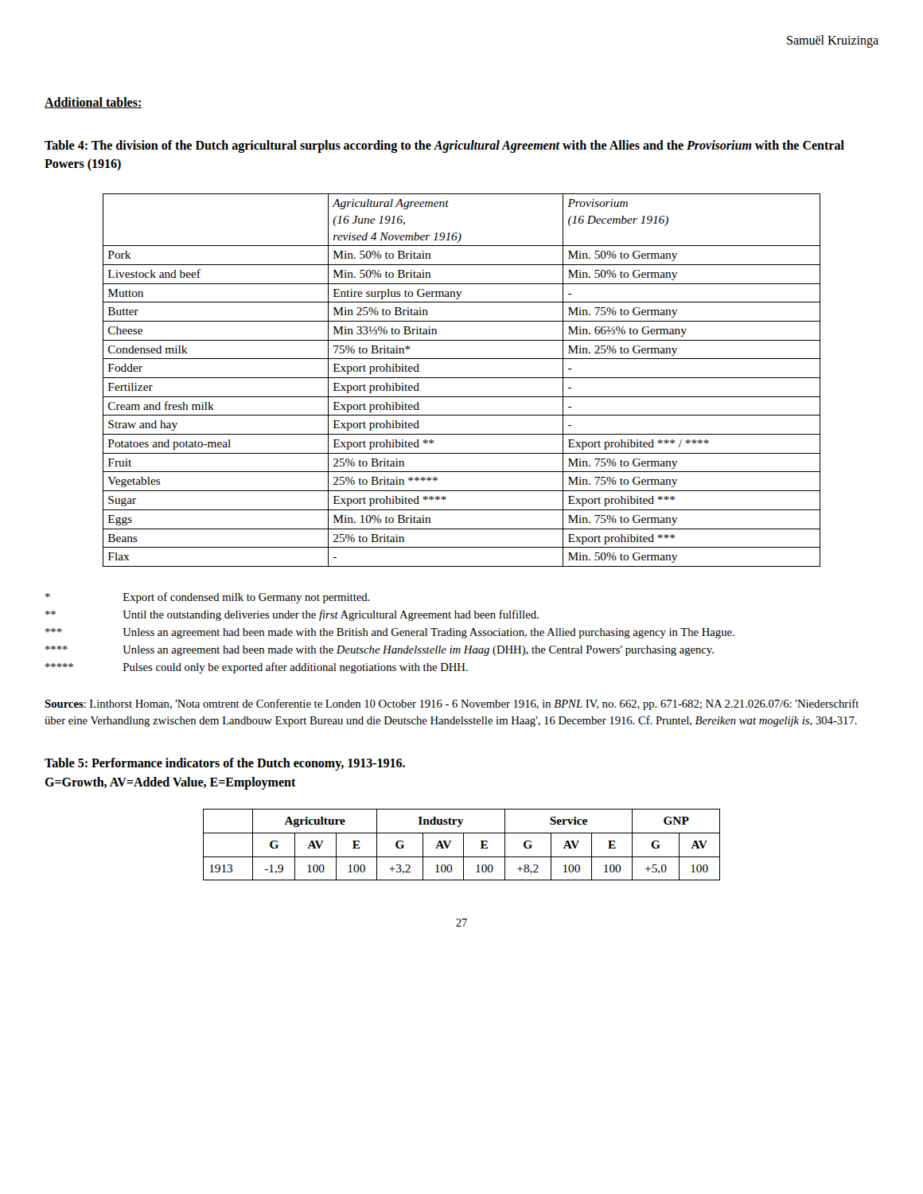Samuël Kruizinga
Additional tables:
Table 4: The division of the Dutch agricultural surplus according to the Agricultural Agreement with the Allies and the Provisorium with the Central Powers (1916)
| | Agricultural Agreement (16 June 1916, revised 4 November 1916) | Provisorium (16 December 1916) |
| Pork | Min. 50% to Britain | Min. 50% to Germany |
| Livestock and beef | Min. 50% to Britain | Min. 50% to Germany |
| Mutton | Entire surplus to Germany | - |
| Butter | Min 25% to Britain | Min. 75% to Germany |
| Cheese | Min 33⅓% to Britain | Min. 66⅔% to Germany |
| Condensed milk | 75% to Britain* | Min. 25% to Germany |
| Fodder | Export prohibited | - |
| Fertilizer | Export prohibited | - |
| Cream and fresh milk | Export prohibited | - |
| Straw and hay | Export prohibited | - |
| Potatoes and potato-meal | Export prohibited ** | Export prohibited *** / **** |
| Fruit | 25% to Britain | Min. 75% to Germany |
| Vegetables | 25% to Britain ***** | Min. 75% to Germany |
| Sugar | Export prohibited **** | Export prohibited *** |
| Eggs | Min. 10% to Britain | Min. 75% to Germany |
| Beans | 25% to Britain | Export prohibited *** |
| Flax | - | Min. 50% to Germany |
| * | Export of condensed milk to Germany not permitted. |
| ** | Until the outstanding deliveries under the first Agricultural Agreement had been fulfilled. |
| *** | Unless an agreement had been made with the British and General Trading Association, the Allied purchasing agency in The Hague. |
| **** | Unless an agreement had been made with the Deutsche Handelsstelle im Haag (DHH), the Central Powers' purchasing agency. |
| ***** | Pulses could only be exported after additional negotiations with the DHH. |
Sources: Linthorst Homan, 'Nota omtrent de Conferentie te Londen 10 October 1916 - 6 November 1916, in BPNL IV, no. 662, pp. 671-682; NA 2.21.026.07/6: 'Niederschrift über eine Verhandlung zwischen dem Landbouw Export Bureau und die Deutsche Handelsstelle im Haag', 16 December 1916. Cf. Pruntel, Bereiken wat mogelijk is, 304-317.
Table 5: Performance indicators of the Dutch economy, 1913-1916.
G=Growth, AV=Added Value, E=Employment
| | Agriculture | Industry | Service | GNP |
| | G | AV | E | G | AV | E | G | AV | E | G | AV |
| 1913 | -1,9 | 100 | 100 | +3,2 | 100 | 100 | +8,2 | 100 | 100 | +5,0 | 100 |
27